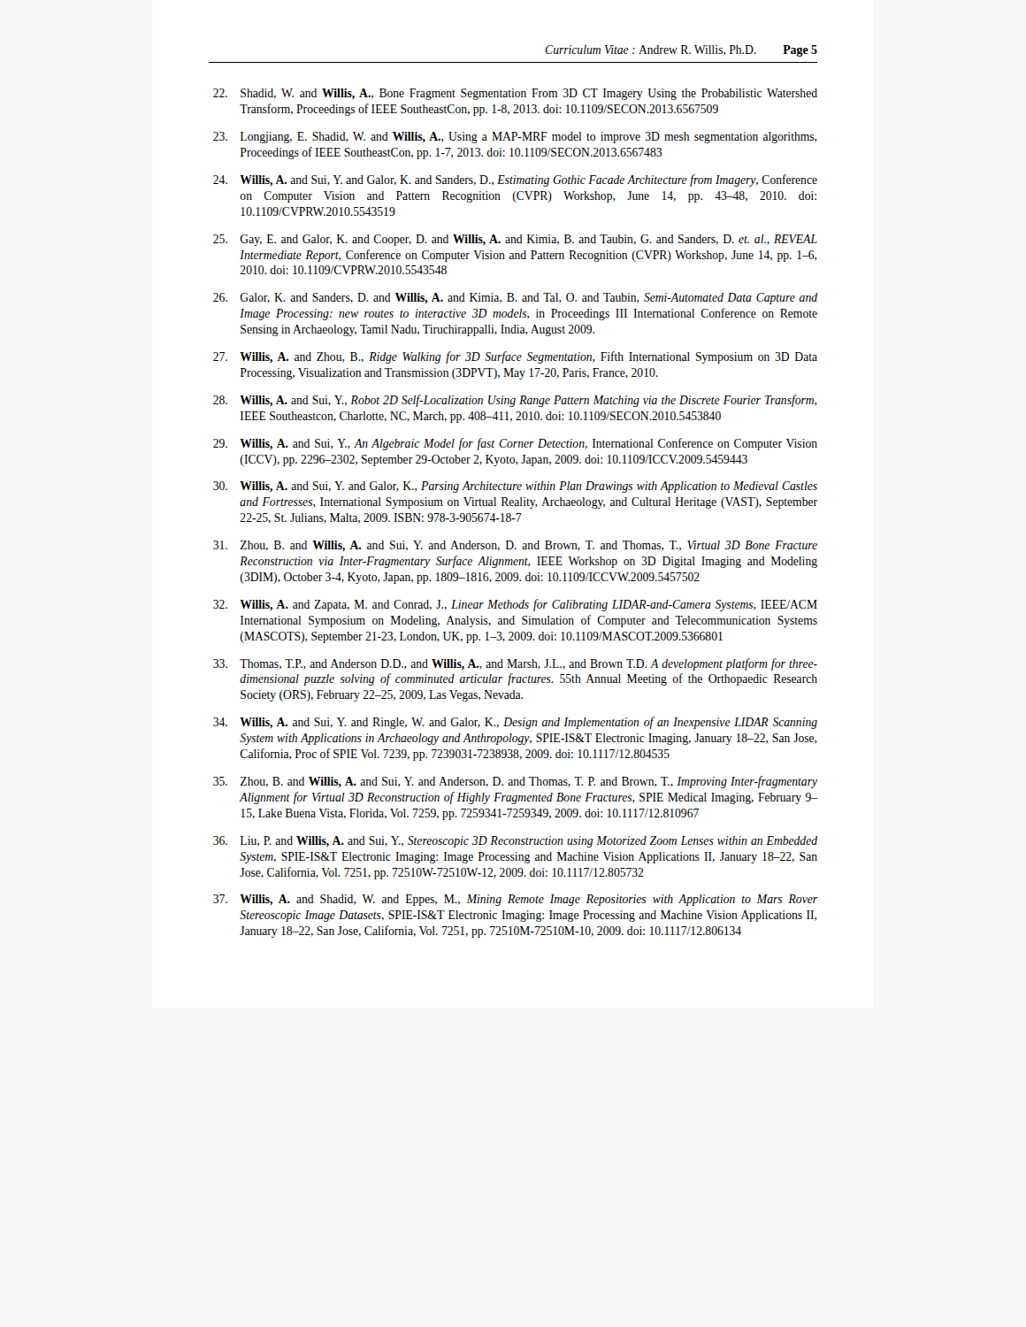Curriculum Vitae : Andrew R. Willis, Ph.D.
Page 5
22. Shadid, W. and Willis, A., Bone Fragment Segmentation From 3D CT Imagery Using the Probabilistic Watershed Transform, Proceedings of IEEE SoutheastCon, pp. 1-8, 2013. doi: 10.1109/SECON.2013.6567509
23. Longjiang, E. Shadid, W. and Willis, A., Using a MAP-MRF model to improve 3D mesh segmentation algorithms, Proceedings of IEEE SoutheastCon, pp. 1-7, 2013. doi: 10.1109/SECON.2013.6567483
24. Willis, A. and Sui, Y. and Galor, K. and Sanders, D., Estimating Gothic Facade Architecture from Imagery, Conference on Computer Vision and Pattern Recognition (CVPR) Workshop, June 14, pp. 43–48, 2010. doi: 10.1109/CVPRW.2010.5543519
25. Gay, E. and Galor, K. and Cooper, D. and Willis, A. and Kimia, B. and Taubin, G. and Sanders, D. et. al., REVEAL Intermediate Report, Conference on Computer Vision and Pattern Recognition (CVPR) Workshop, June 14, pp. 1–6, 2010. doi: 10.1109/CVPRW.2010.5543548
26. Galor, K. and Sanders, D. and Willis, A. and Kimia, B. and Tal, O. and Taubin, Semi-Automated Data Capture and Image Processing: new routes to interactive 3D models, in Proceedings III International Conference on Remote Sensing in Archaeology, Tamil Nadu, Tiruchirappalli, India, August 2009.
27. Willis, A. and Zhou, B., Ridge Walking for 3D Surface Segmentation, Fifth International Symposium on 3D Data Processing, Visualization and Transmission (3DPVT), May 17-20, Paris, France, 2010.
28. Willis, A. and Sui, Y., Robot 2D Self-Localization Using Range Pattern Matching via the Discrete Fourier Transform, IEEE Southeastcon, Charlotte, NC, March, pp. 408–411, 2010. doi: 10.1109/SECON.2010.5453840
29. Willis, A. and Sui, Y., An Algebraic Model for fast Corner Detection, International Conference on Computer Vision (ICCV), pp. 2296–2302, September 29-October 2, Kyoto, Japan, 2009. doi: 10.1109/ICCV.2009.5459443
30. Willis, A. and Sui, Y. and Galor, K., Parsing Architecture within Plan Drawings with Application to Medieval Castles and Fortresses, International Symposium on Virtual Reality, Archaeology, and Cultural Heritage (VAST), September 22-25, St. Julians, Malta, 2009. ISBN: 978-3-905674-18-7
31. Zhou, B. and Willis, A. and Sui, Y. and Anderson, D. and Brown, T. and Thomas, T., Virtual 3D Bone Fracture Reconstruction via Inter-Fragmentary Surface Alignment, IEEE Workshop on 3D Digital Imaging and Modeling (3DIM), October 3-4, Kyoto, Japan, pp. 1809–1816, 2009. doi: 10.1109/ICCVW.2009.5457502
32. Willis, A. and Zapata, M. and Conrad, J., Linear Methods for Calibrating LIDAR-and-Camera Systems, IEEE/ACM International Symposium on Modeling, Analysis, and Simulation of Computer and Telecommunication Systems (MASCOTS), September 21-23, London, UK, pp. 1–3, 2009. doi: 10.1109/MASCOT.2009.5366801
33. Thomas, T.P., and Anderson D.D., and Willis, A., and Marsh, J.L., and Brown T.D. A development platform for three-dimensional puzzle solving of comminuted articular fractures. 55th Annual Meeting of the Orthopaedic Research Society (ORS), February 22–25, 2009, Las Vegas, Nevada.
34. Willis, A. and Sui, Y. and Ringle, W. and Galor, K., Design and Implementation of an Inexpensive LIDAR Scanning System with Applications in Archaeology and Anthropology, SPIE-IS&T Electronic Imaging, January 18–22, San Jose, California, Proc of SPIE Vol. 7239, pp. 7239031-7238938, 2009. doi: 10.1117/12.804535
35. Zhou, B. and Willis, A. and Sui, Y. and Anderson, D. and Thomas, T. P. and Brown, T., Improving Inter-fragmentary Alignment for Virtual 3D Reconstruction of Highly Fragmented Bone Fractures, SPIE Medical Imaging, February 9–15, Lake Buena Vista, Florida, Vol. 7259, pp. 7259341-7259349, 2009. doi: 10.1117/12.810967
36. Liu, P. and Willis, A. and Sui, Y., Stereoscopic 3D Reconstruction using Motorized Zoom Lenses within an Embedded System, SPIE-IS&T Electronic Imaging: Image Processing and Machine Vision Applications II, January 18–22, San Jose, California, Vol. 7251, pp. 72510W-72510W-12, 2009. doi: 10.1117/12.805732
37. Willis, A. and Shadid, W. and Eppes, M., Mining Remote Image Repositories with Application to Mars Rover Stereoscopic Image Datasets, SPIE-IS&T Electronic Imaging: Image Processing and Machine Vision Applications II, January 18–22, San Jose, California, Vol. 7251, pp. 72510M-72510M-10, 2009. doi: 10.1117/12.806134